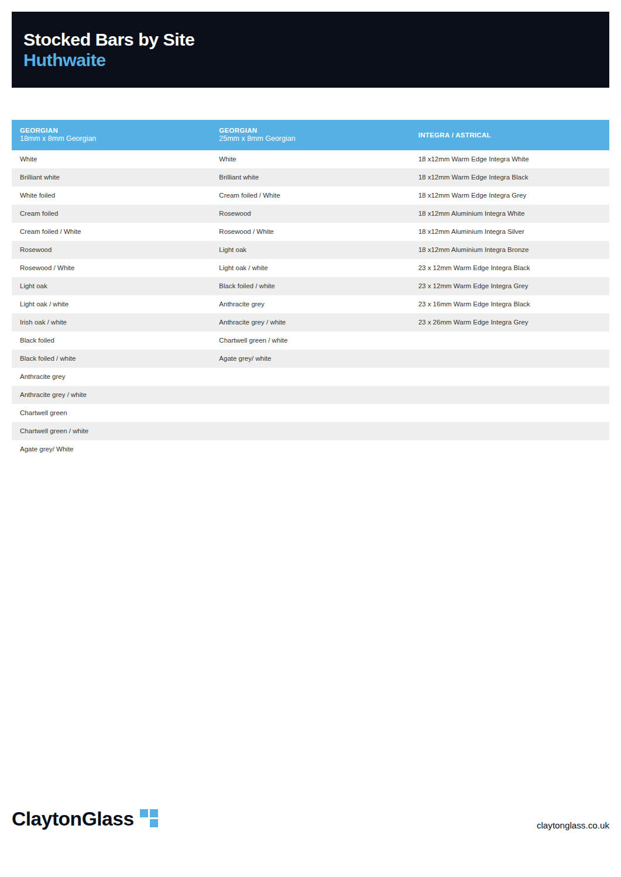Stocked Bars by SiteHuthwaite
| GEORGIAN 18mm x 8mm Georgian | GEORGIAN 25mm x 8mm Georgian | INTEGRA / ASTRICAL |
| --- | --- | --- |
| White | White | 18 x12mm Warm Edge Integra White |
| Brilliant white | Brilliant white | 18 x12mm Warm Edge Integra Black |
| White foiled | Cream foiled / White | 18 x12mm Warm Edge Integra Grey |
| Cream foiled | Rosewood | 18 x12mm Aluminium Integra White |
| Cream foiled / White | Rosewood / White | 18 x12mm Aluminium Integra Silver |
| Rosewood | Light oak | 18 x12mm Aluminium Integra Bronze |
| Rosewood / White | Light oak / white | 23 x 12mm Warm Edge Integra Black |
| Light oak | Black foiled / white | 23 x 12mm Warm Edge Integra Grey |
| Light oak / white | Anthracite grey | 23 x 16mm Warm Edge Integra Black |
| Irish oak / white | Anthracite grey / white | 23 x 26mm Warm Edge Integra Grey |
| Black foiled | Chartwell green / white | |
| Black foiled / white | Agate grey/ white | |
| Anthracite grey | | |
| Anthracite grey / white | | |
| Chartwell green | | |
| Chartwell green / white | | |
| Agate grey/ White | | |
ClaytonGlass
claytonglass.co.uk